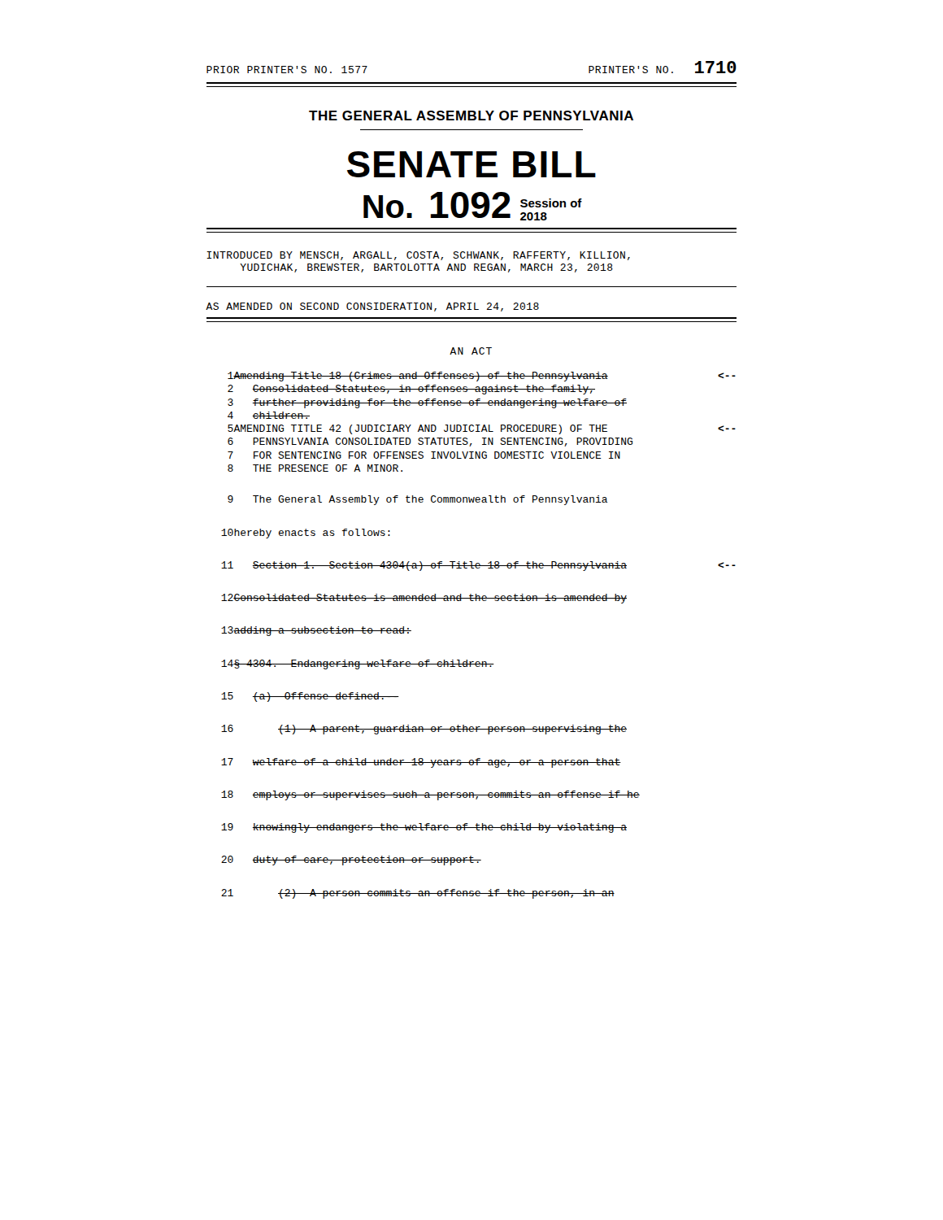PRIOR PRINTER'S NO. 1577 PRINTER'S NO. 1710
THE GENERAL ASSEMBLY OF PENNSYLVANIA
SENATE BILL
No. 1092 Session of
2018
INTRODUCED BY MENSCH, ARGALL, COSTA, SCHWANK, RAFFERTY, KILLION,
YUDICHAK, BREWSTER, BARTOLOTTA AND REGAN, MARCH 23, 2018
AS AMENDED ON SECOND CONSIDERATION, APRIL 24, 2018
AN ACT
| 1 | Amending Title 18 (Crimes and Offenses) of the Pennsylvania | <-- |
| 2 | Consolidated Statutes, in offenses against the family, | |
| 3 | further providing for the offense of endangering welfare of | |
| 4 | children. | |
| 5 | AMENDING TITLE 42 (JUDICIARY AND JUDICIAL PROCEDURE) OF THE | <-- |
| 6 | PENNSYLVANIA CONSOLIDATED STATUTES, IN SENTENCING, PROVIDING | |
| 7 | FOR SENTENCING FOR OFFENSES INVOLVING DOMESTIC VIOLENCE IN | |
| 8 | THE PRESENCE OF A MINOR. | |
| 9 | The General Assembly of the Commonwealth of Pennsylvania | |
| 10 | hereby enacts as follows: | |
| 11 | Section 1. Section 4304(a) of Title 18 of the Pennsylvania | <-- |
| 12 | Consolidated Statutes is amended and the section is amended by | |
| 13 | adding a subsection to read: | |
| 14 | § 4304. Endangering welfare of children. | |
| 15 | (a) Offense defined.-- | |
| 16 | (1) A parent, guardian or other person supervising the | |
| 17 | welfare of a child under 18 years of age, or a person that | |
| 18 | employs or supervises such a person, commits an offense if he | |
| 19 | knowingly endangers the welfare of the child by violating a | |
| 20 | duty of care, protection or support. | |
| 21 | (2) A person commits an offense if the person, in an | |